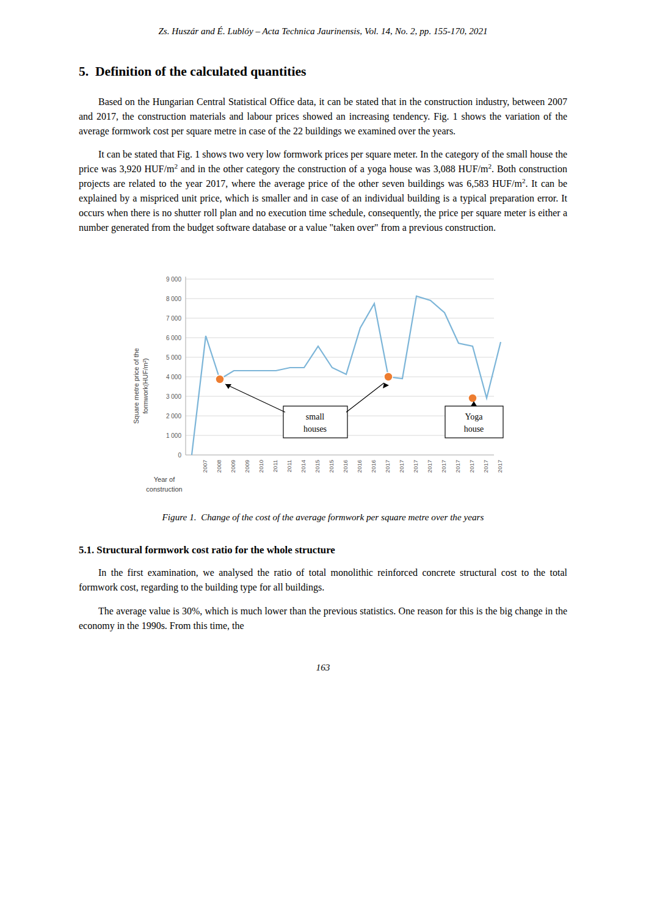Zs. Huszár and É. Lublóy – Acta Technica Jaurinensis, Vol. 14, No. 2, pp. 155-170, 2021
5. Definition of the calculated quantities
Based on the Hungarian Central Statistical Office data, it can be stated that in the construction industry, between 2007 and 2017, the construction materials and labour prices showed an increasing tendency. Fig. 1 shows the variation of the average formwork cost per square metre in case of the 22 buildings we examined over the years.
It can be stated that Fig. 1 shows two very low formwork prices per square meter. In the category of the small house the price was 3,920 HUF/m2 and in the other category the construction of a yoga house was 3,088 HUF/m2. Both construction projects are related to the year 2017, where the average price of the other seven buildings was 6,583 HUF/m2. It can be explained by a mispriced unit price, which is smaller and in case of an individual building is a typical preparation error. It occurs when there is no shutter roll plan and no execution time schedule, consequently, the price per square meter is either a number generated from the budget software database or a value "taken over" from a previous construction.
Square metre price of the formwork(HUF/m²) 9 000 8 000 7 000 6 000 5 000 4 000 3 000 2 000 1 000 0 small houses Yoga house 2007 2008 2009 2009 2010 2011 2011 2014 2015 2015 2016 2016 2016 2017 2017 2017 2017 2017 2017 2017 2017 2017 Year of construction
Figure 1. Change of the cost of the average formwork per square metre over the years
5.1. Structural formwork cost ratio for the whole structure
In the first examination, we analysed the ratio of total monolithic reinforced concrete structural cost to the total formwork cost, regarding to the building type for all buildings.
The average value is 30%, which is much lower than the previous statistics. One reason for this is the big change in the economy in the 1990s. From this time, the
163